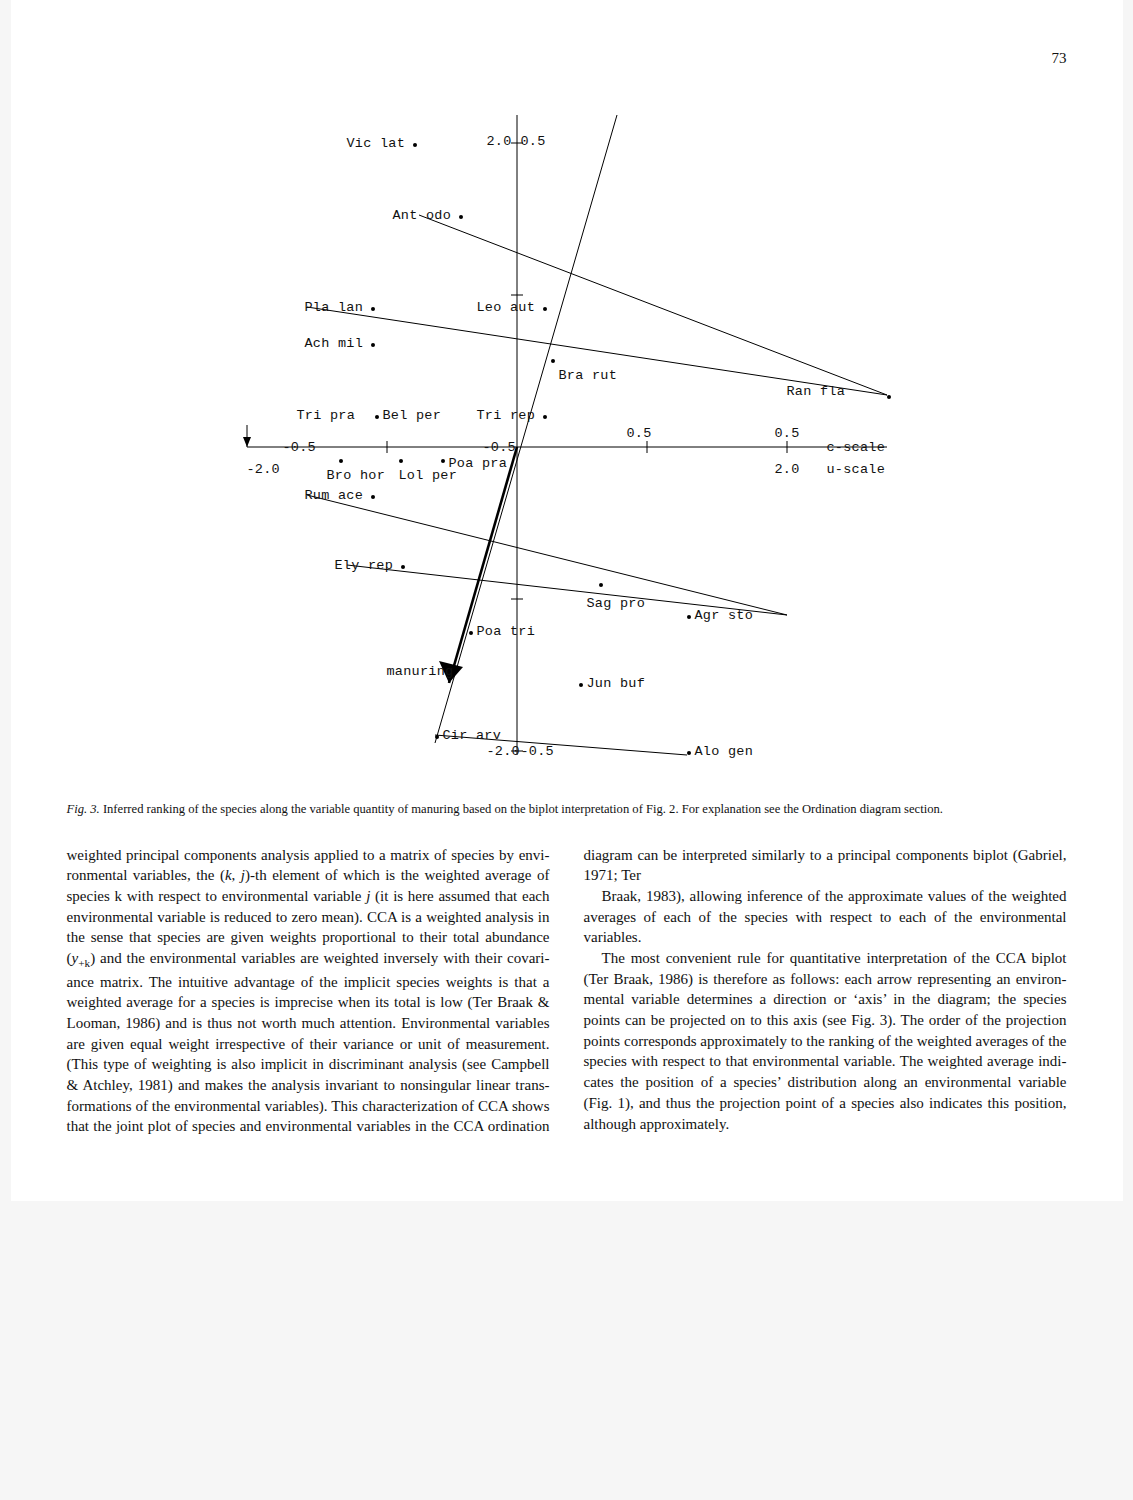73
2.0 0.5 -0.5 -0.5 -2.0 0.5 0.5 2.0 c-scale u-scale -2.0 -0.5 Vic lat Ant odo Pla lan Ach mil Leo aut Bra rut Ran fla Tri pra Bel per Tri rep Bro hor Lol per Poa pra Rum ace Ely rep Sag pro Agr sto Poa tri Jun buf manuring Cir arv Alo gen
Fig. 3. Inferred ranking of the species along the variable quantity of manuring based on the biplot interpretation of Fig. 2. For explanation see the Ordination diagram section.
weighted principal components analysis applied to a matrix of species by environmental variables, the (k, j)-th element of which is the weighted average of species k with respect to environmental variable j (it is here assumed that each environmental variable is reduced to zero mean). CCA is a weighted analysis in the sense that species are given weights proportional to their total abundance (y+k) and the environmental variables are weighted inversely with their covariance matrix. The intuitive advantage of the implicit species weights is that a weighted average for a species is imprecise when its total is low (Ter Braak & Looman, 1986) and is thus not worth much attention. Environmental variables are given equal weight irrespective of their variance or unit of measurement. (This type of weighting is also implicit in discriminant analysis (see Campbell & Atchley, 1981) and makes the analysis invariant to nonsingular linear transformations of the environmental variables). This characterization of CCA shows that the joint plot of species and environmental variables in the CCA ordination diagram can be interpreted similarly to a principal components biplot (Gabriel, 1971; Ter
Braak, 1983), allowing inference of the approximate values of the weighted averages of each of the species with respect to each of the environmental variables.
The most convenient rule for quantitative interpretation of the CCA biplot (Ter Braak, 1986) is therefore as follows: each arrow representing an environmental variable determines a direction or ‘axis’ in the diagram; the species points can be projected on to this axis (see Fig. 3). The order of the projection points corresponds approximately to the ranking of the weighted averages of the species with respect to that environmental variable. The weighted average indicates the position of a species’ distribution along an environmental variable (Fig. 1), and thus the projection point of a species also indicates this position, although approximately.